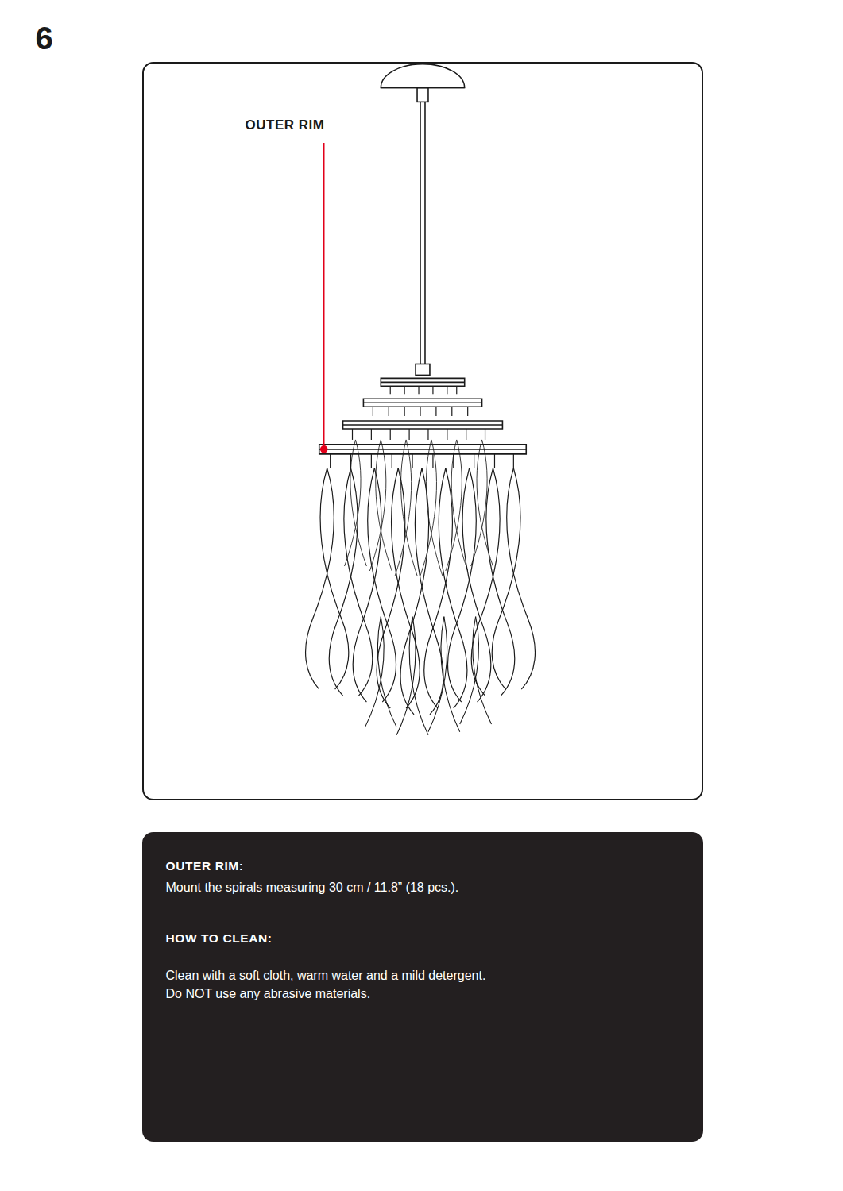6
OUTER RIM
OUTER RIM:
Mount the spirals measuring 30 cm / 11.8” (18 pcs.).
HOW TO CLEAN:
Clean with a soft cloth, warm water and a mild detergent.
Do NOT use any abrasive materials.